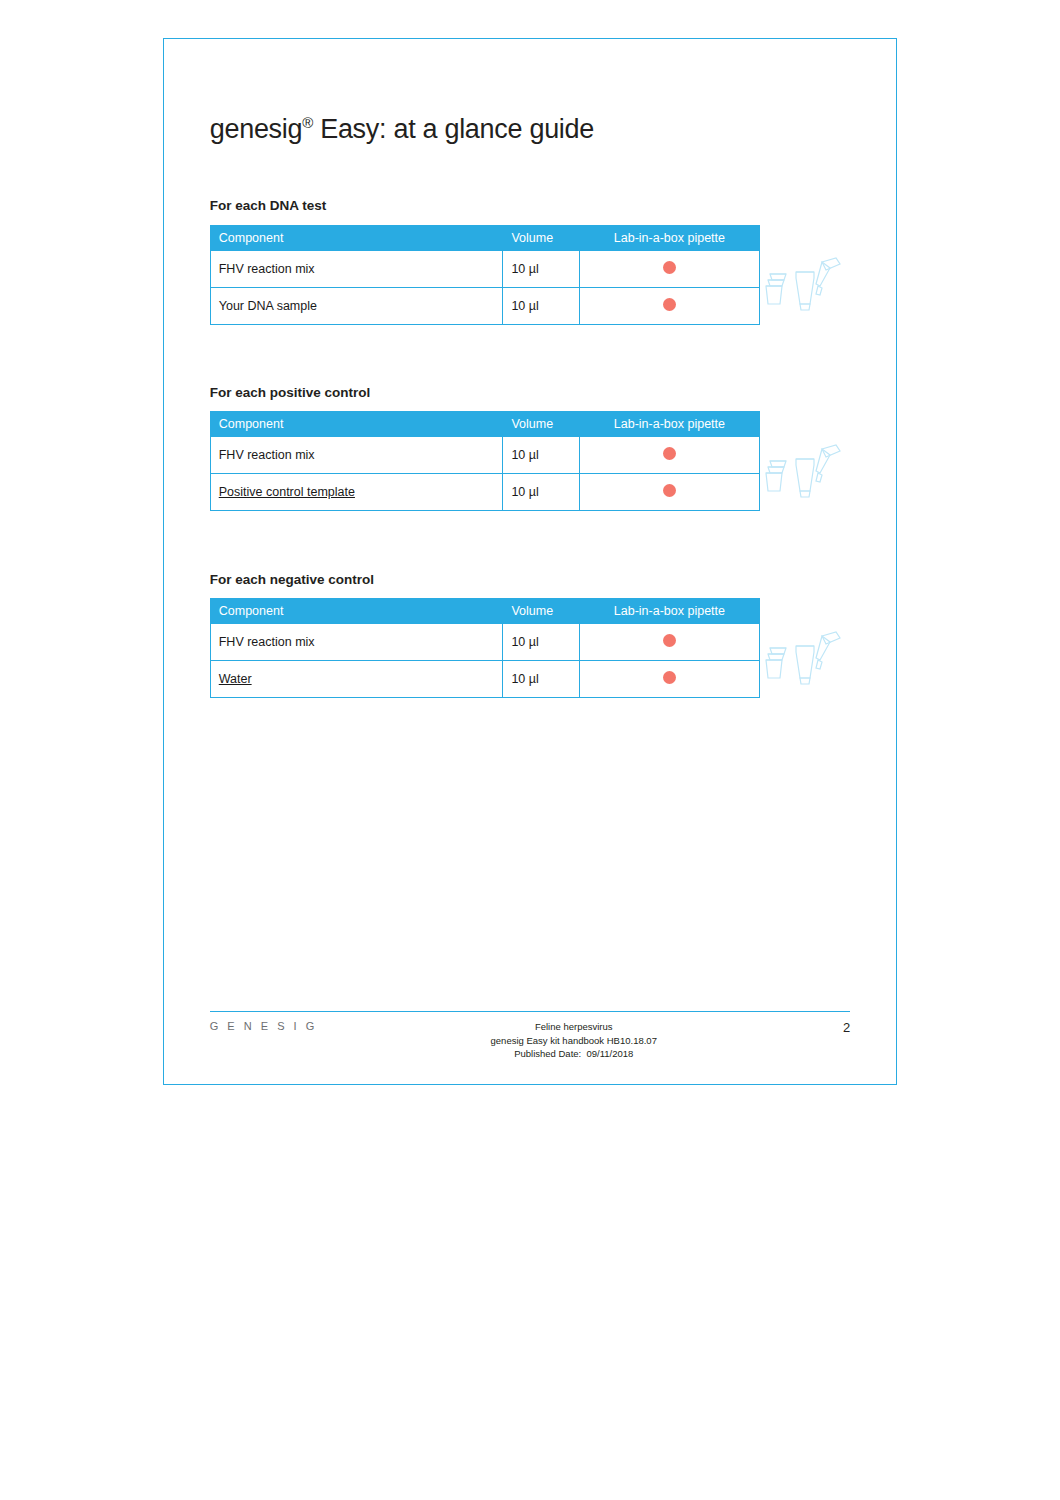genesig® Easy: at a glance guide
For each DNA test
| Component | Volume | Lab-in-a-box pipette | |
| --- | --- | --- | --- |
| FHV reaction mix | 10 µl | | |
| Your DNA sample | 10 µl | |
For each positive control
| Component | Volume | Lab-in-a-box pipette | |
| --- | --- | --- | --- |
| FHV reaction mix | 10 µl | | |
| Positive control template | 10 µl | |
For each negative control
| Component | Volume | Lab-in-a-box pipette | |
| --- | --- | --- | --- |
| FHV reaction mix | 10 µl | | |
| Water | 10 µl | |
G E N E S I G
Feline herpesvirus
genesig Easy kit handbook HB10.18.07
Published Date: 09/11/2018
2